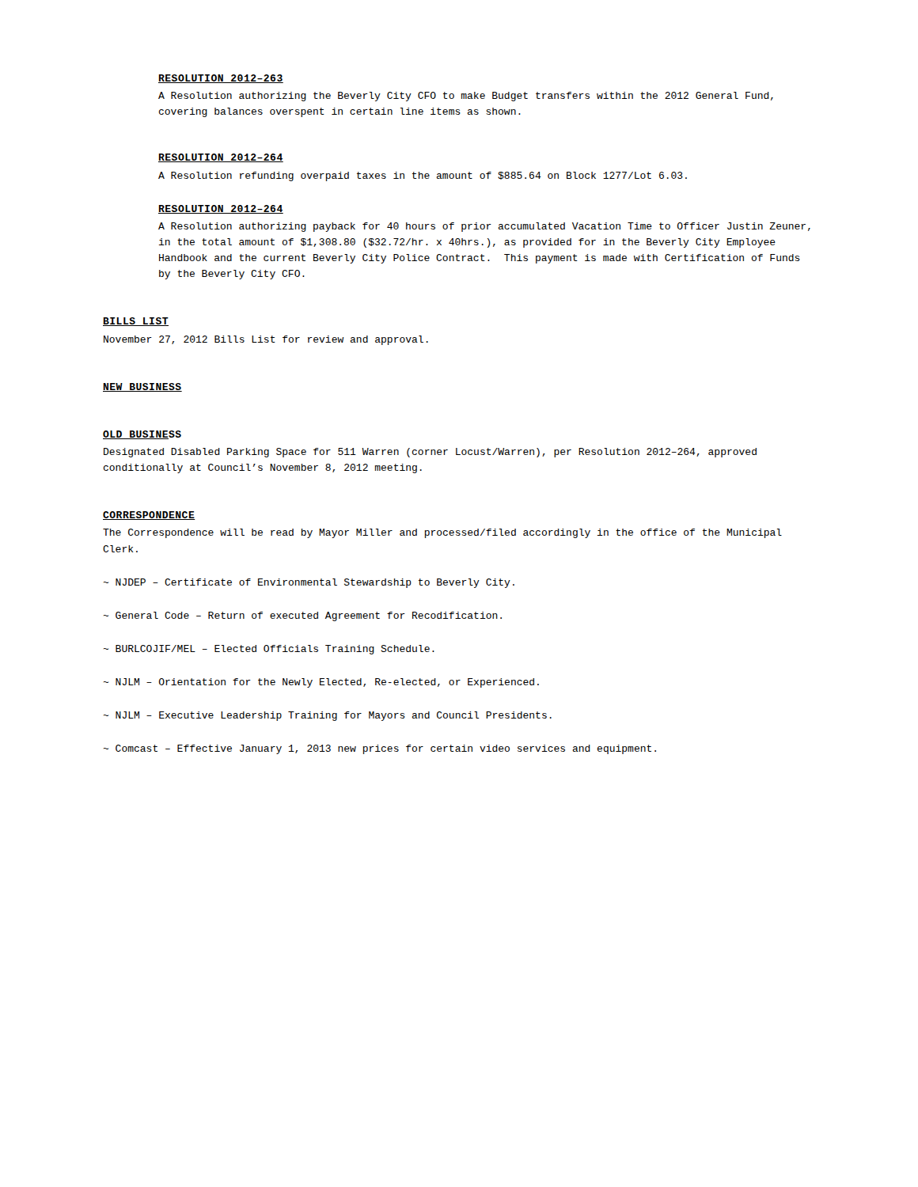RESOLUTION 2012–263
A Resolution authorizing the Beverly City CFO to make Budget transfers within the 2012 General Fund, covering balances overspent in certain line items as shown.
RESOLUTION 2012–264
A Resolution refunding overpaid taxes in the amount of $885.64 on Block 1277/Lot 6.03.
RESOLUTION 2012–264
A Resolution authorizing payback for 40 hours of prior accumulated Vacation Time to Officer Justin Zeuner, in the total amount of $1,308.80 ($32.72/hr. x 40hrs.), as provided for in the Beverly City Employee Handbook and the current Beverly City Police Contract. This payment is made with Certification of Funds by the Beverly City CFO.
BILLS LIST
November 27, 2012 Bills List for review and approval.
NEW BUSINESS
OLD BUSINESS
Designated Disabled Parking Space for 511 Warren (corner Locust/Warren), per Resolution 2012–264, approved conditionally at Council’s November 8, 2012 meeting.
CORRESPONDENCE
The Correspondence will be read by Mayor Miller and processed/filed accordingly in the office of the Municipal Clerk.
~ NJDEP – Certificate of Environmental Stewardship to Beverly City.
~ General Code – Return of executed Agreement for Recodification.
~ BURLCOJIF/MEL – Elected Officials Training Schedule.
~ NJLM – Orientation for the Newly Elected, Re-elected, or Experienced.
~ NJLM – Executive Leadership Training for Mayors and Council Presidents.
~ Comcast – Effective January 1, 2013 new prices for certain video services and equipment.